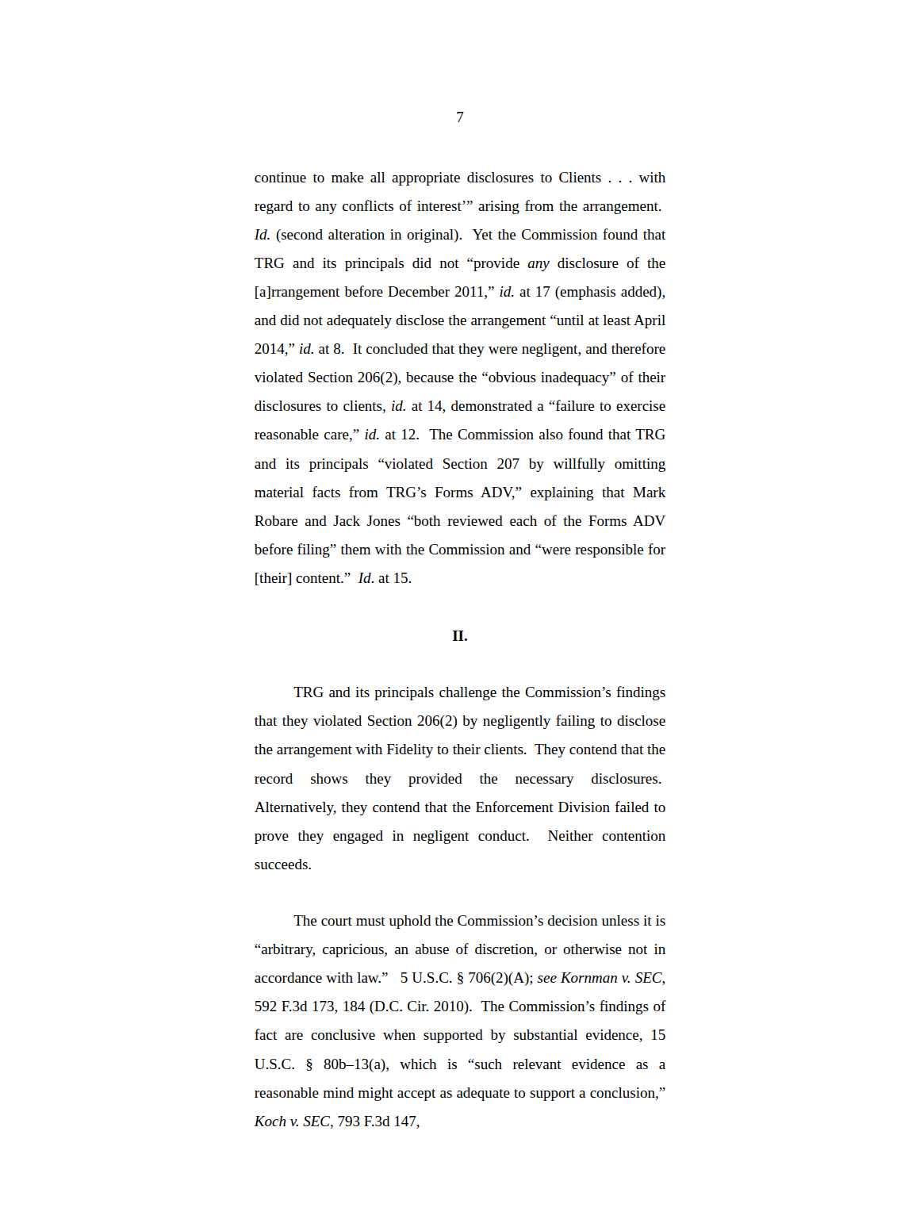7
continue to make all appropriate disclosures to Clients . . . with regard to any conflicts of interest’” arising from the arrangement. Id. (second alteration in original). Yet the Commission found that TRG and its principals did not “provide any disclosure of the [a]rrangement before December 2011,” id. at 17 (emphasis added), and did not adequately disclose the arrangement “until at least April 2014,” id. at 8. It concluded that they were negligent, and therefore violated Section 206(2), because the “obvious inadequacy” of their disclosures to clients, id. at 14, demonstrated a “failure to exercise reasonable care,” id. at 12. The Commission also found that TRG and its principals “violated Section 207 by willfully omitting material facts from TRG’s Forms ADV,” explaining that Mark Robare and Jack Jones “both reviewed each of the Forms ADV before filing” them with the Commission and “were responsible for [their] content.” Id. at 15.
II.
TRG and its principals challenge the Commission’s findings that they violated Section 206(2) by negligently failing to disclose the arrangement with Fidelity to their clients. They contend that the record shows they provided the necessary disclosures. Alternatively, they contend that the Enforcement Division failed to prove they engaged in negligent conduct. Neither contention succeeds.
The court must uphold the Commission’s decision unless it is “arbitrary, capricious, an abuse of discretion, or otherwise not in accordance with law.” 5 U.S.C. § 706(2)(A); see Kornman v. SEC, 592 F.3d 173, 184 (D.C. Cir. 2010). The Commission’s findings of fact are conclusive when supported by substantial evidence, 15 U.S.C. § 80b–13(a), which is “such relevant evidence as a reasonable mind might accept as adequate to support a conclusion,” Koch v. SEC, 793 F.3d 147,